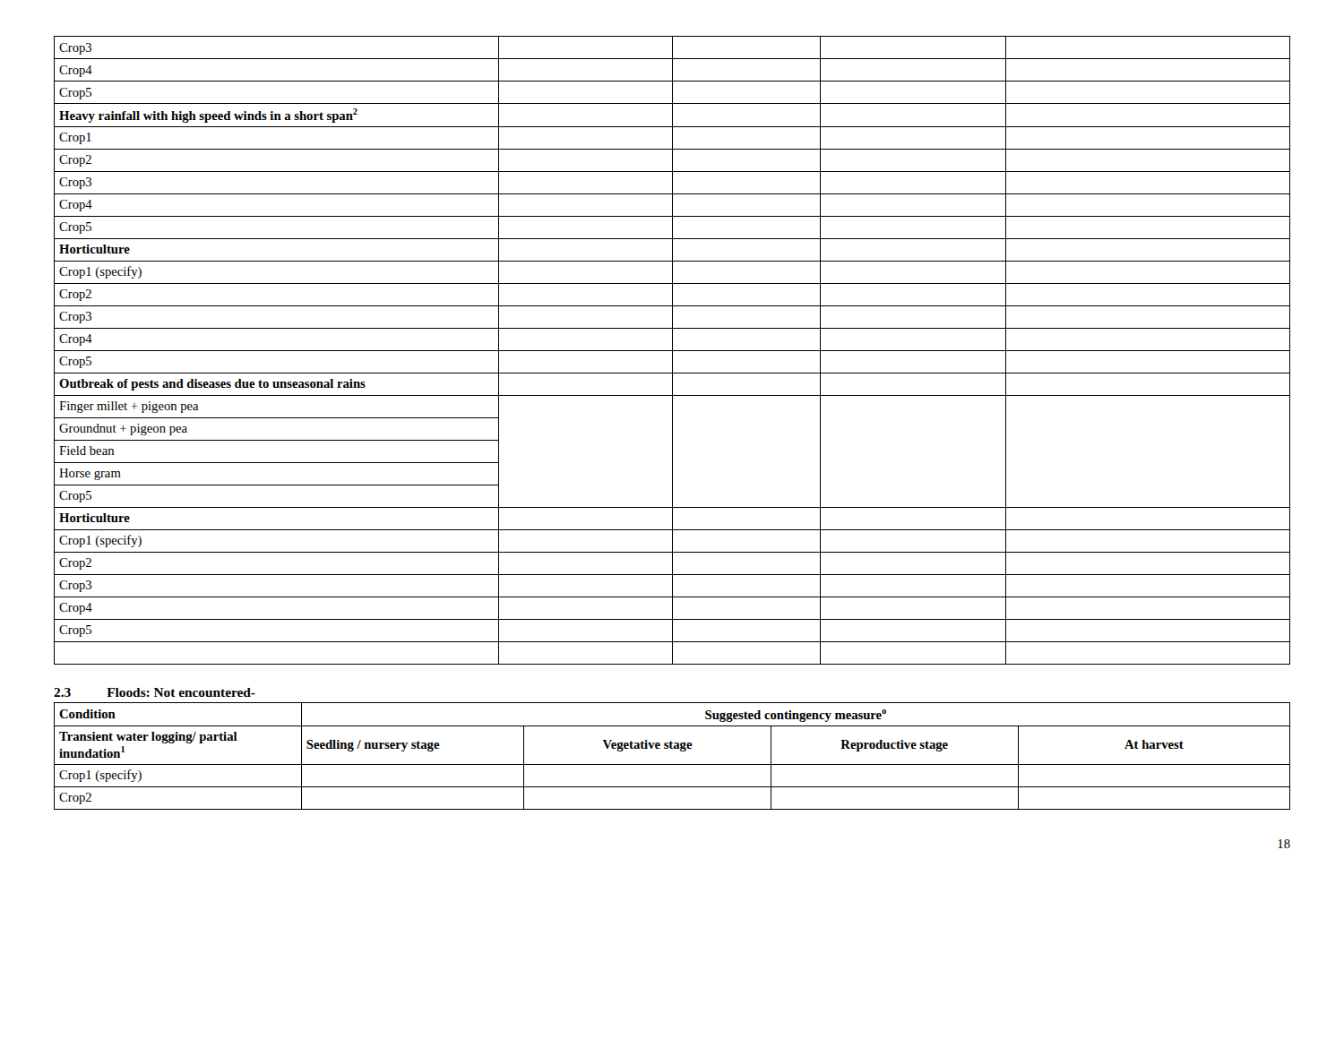| Crop3 | | | | |
| Crop4 | | | | |
| Crop5 | | | | |
| Heavy rainfall with high speed winds in a short span 2 | | | | |
| Crop1 | | | | |
| Crop2 | | | | |
| Crop3 | | | | |
| Crop4 | | | | |
| Crop5 | | | | |
| Horticulture | | | | |
| Crop1 (specify) | | | | |
| Crop2 | | | | |
| Crop3 | | | | |
| Crop4 | | | | |
| Crop5 | | | | |
| Outbreak of pests and diseases due to unseasonal rains | | | | |
| Finger millet + pigeon pea | | | | |
| Groundnut + pigeon pea |
| Field bean |
| Horse gram |
| Crop5 |
| Horticulture | | | | |
| Crop1 (specify) | | | | |
| Crop2 | | | | |
| Crop3 | | | | |
| Crop4 | | | | |
| Crop5 | | | | |
2.3 Floods: Not encountered-
| Condition | Suggested contingency measure o |
| Transient water logging/ partial inundation 1 | Seedling / nursery stage | Vegetative stage | Reproductive stage | At harvest |
| Crop1 (specify) | | | | |
| Crop2 | | | | |
18